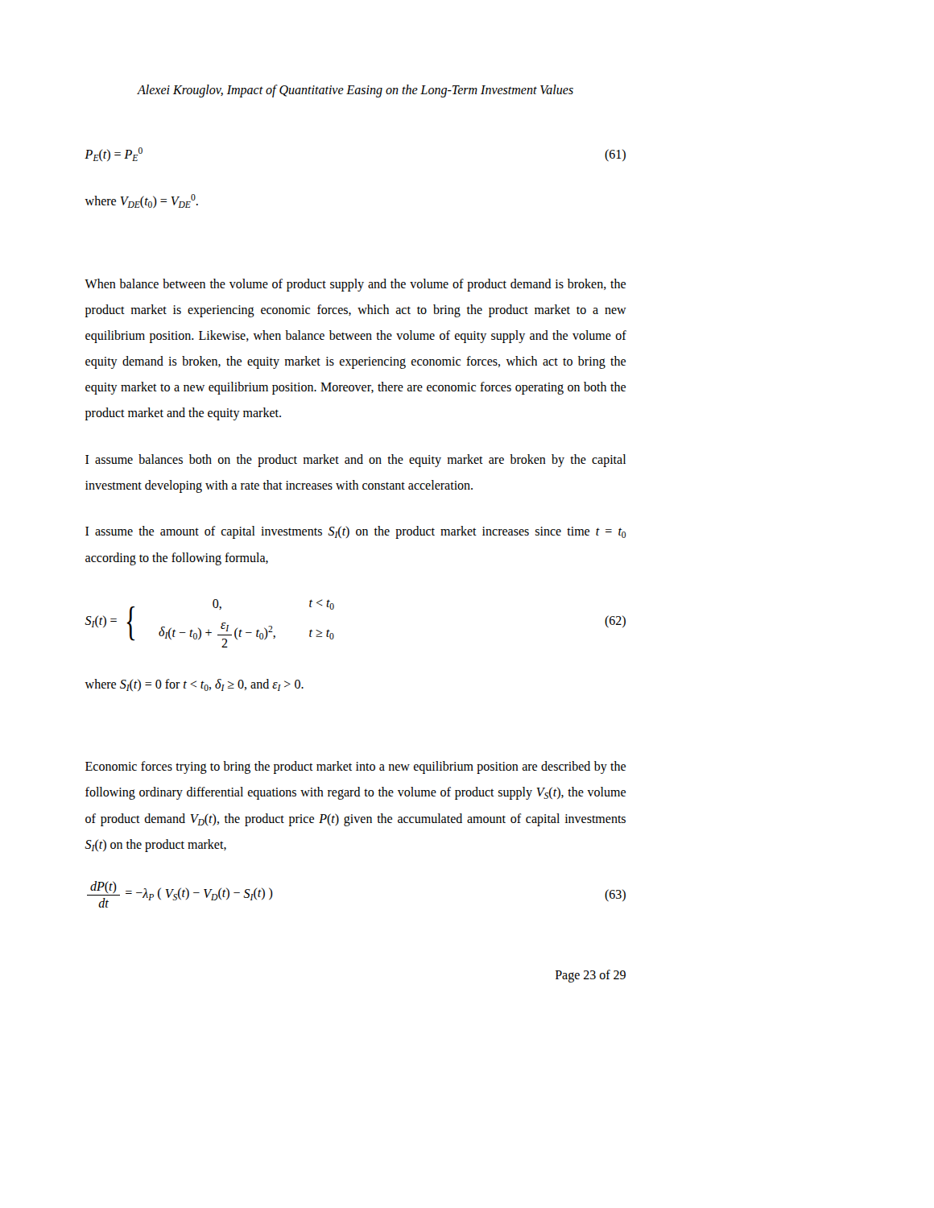Alexei Krouglov, Impact of Quantitative Easing on the Long-Term Investment Values
PE(t) = PE0
(61)
where VDE(t0) = VDE0.
When balance between the volume of product supply and the volume of product demand is broken, the product market is experiencing economic forces, which act to bring the product market to a new equilibrium position. Likewise, when balance between the volume of equity supply and the volume of equity demand is broken, the equity market is experiencing economic forces, which act to bring the equity market to a new equilibrium position. Moreover, there are economic forces operating on both the product market and the equity market.
I assume balances both on the product market and on the equity market are broken by the capital investment developing with a rate that increases with constant acceleration.
I assume the amount of capital investments SI(t) on the product market increases since time t = t0 according to the following formula,
SI(t) = { 0, t < t0 δI(t − t0) + εI 2(t − t0)2, t ≥ t0
(62)
where SI(t) = 0 for t < t0, δI ≥ 0, and εI > 0.
Economic forces trying to bring the product market into a new equilibrium position are described by the following ordinary differential equations with regard to the volume of product supply VS(t), the volume of product demand VD(t), the product price P(t) given the accumulated amount of capital investments SI(t) on the product market,
dP(t) dt = −λP ( VS(t) − VD(t) − SI(t) )
(63)
Page 23 of 29